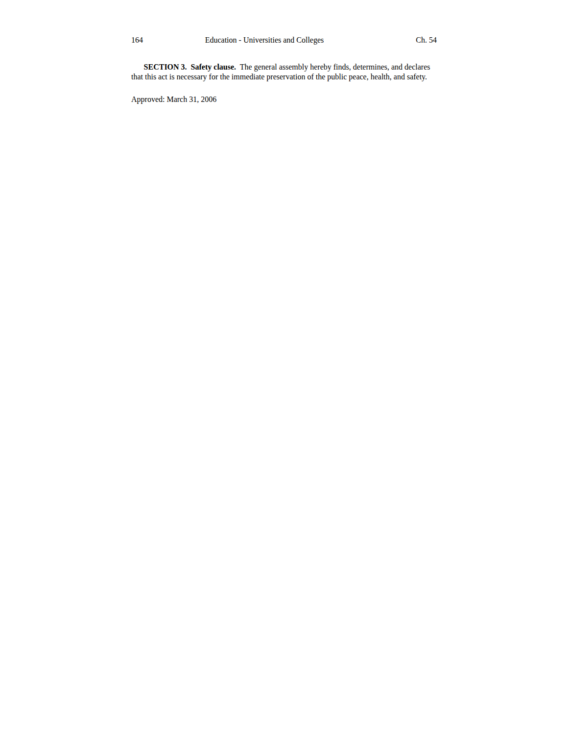164 Education - Universities and Colleges Ch. 54
SECTION 3. Safety clause. The general assembly hereby finds, determines, and declares that this act is necessary for the immediate preservation of the public peace, health, and safety.
Approved: March 31, 2006